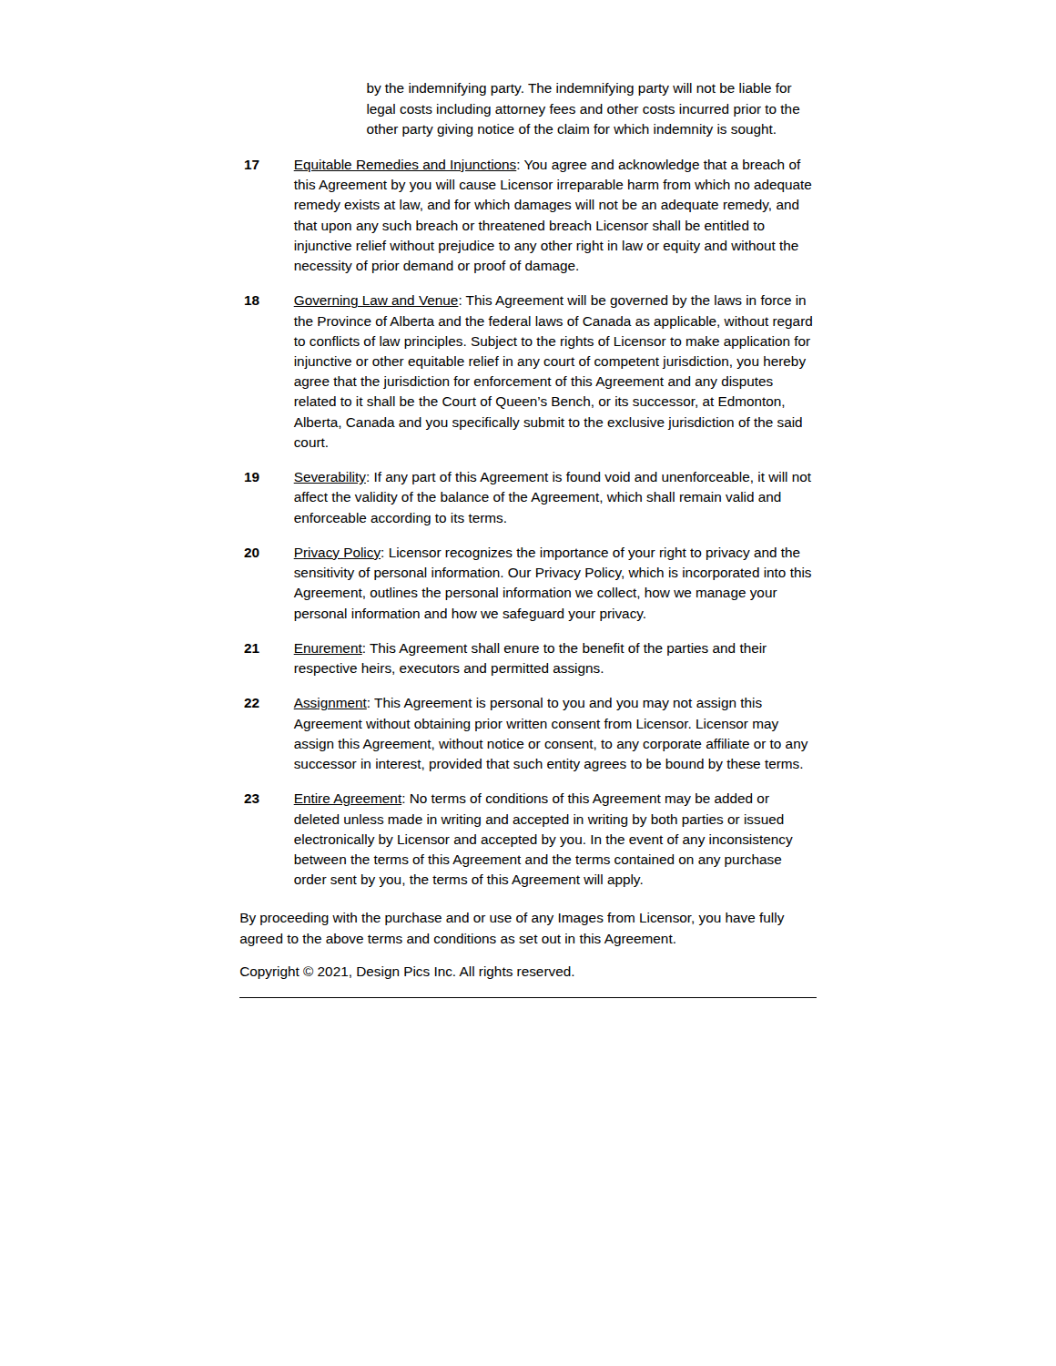by the indemnifying party. The indemnifying party will not be liable for legal costs including attorney fees and other costs incurred prior to the other party giving notice of the claim for which indemnity is sought.
17
Equitable Remedies and Injunctions: You agree and acknowledge that a breach of this Agreement by you will cause Licensor irreparable harm from which no adequate remedy exists at law, and for which damages will not be an adequate remedy, and that upon any such breach or threatened breach Licensor shall be entitled to injunctive relief without prejudice to any other right in law or equity and without the necessity of prior demand or proof of damage.
18
Governing Law and Venue: This Agreement will be governed by the laws in force in the Province of Alberta and the federal laws of Canada as applicable, without regard to conflicts of law principles. Subject to the rights of Licensor to make application for injunctive or other equitable relief in any court of competent jurisdiction, you hereby agree that the jurisdiction for enforcement of this Agreement and any disputes related to it shall be the Court of Queen’s Bench, or its successor, at Edmonton, Alberta, Canada and you specifically submit to the exclusive jurisdiction of the said court.
19
Severability: If any part of this Agreement is found void and unenforceable, it will not affect the validity of the balance of the Agreement, which shall remain valid and enforceable according to its terms.
20
Privacy Policy: Licensor recognizes the importance of your right to privacy and the sensitivity of personal information. Our Privacy Policy, which is incorporated into this Agreement, outlines the personal information we collect, how we manage your personal information and how we safeguard your privacy.
21
Enurement: This Agreement shall enure to the benefit of the parties and their respective heirs, executors and permitted assigns.
22
Assignment: This Agreement is personal to you and you may not assign this Agreement without obtaining prior written consent from Licensor. Licensor may assign this Agreement, without notice or consent, to any corporate affiliate or to any successor in interest, provided that such entity agrees to be bound by these terms.
23
Entire Agreement: No terms of conditions of this Agreement may be added or deleted unless made in writing and accepted in writing by both parties or issued electronically by Licensor and accepted by you. In the event of any inconsistency between the terms of this Agreement and the terms contained on any purchase order sent by you, the terms of this Agreement will apply.
By proceeding with the purchase and or use of any Images from Licensor, you have fully agreed to the above terms and conditions as set out in this Agreement.
Copyright © 2021, Design Pics Inc. All rights reserved.